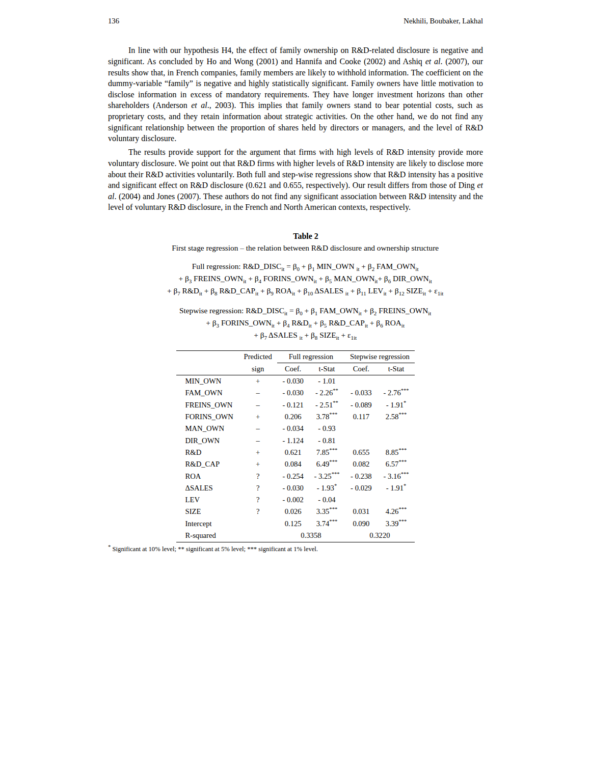136 Nekhili, Boubaker, Lakhal
In line with our hypothesis H4, the effect of family ownership on R&D-related disclosure is negative and significant. As concluded by Ho and Wong (2001) and Hannifa and Cooke (2002) and Ashiq et al. (2007), our results show that, in French companies, family members are likely to withhold information. The coefficient on the dummy-variable “family” is negative and highly statistically significant. Family owners have little motivation to disclose information in excess of mandatory requirements. They have longer investment horizons than other shareholders (Anderson et al., 2003). This implies that family owners stand to bear potential costs, such as proprietary costs, and they retain information about strategic activities. On the other hand, we do not find any significant relationship between the proportion of shares held by directors or managers, and the level of R&D voluntary disclosure.
The results provide support for the argument that firms with high levels of R&D intensity provide more voluntary disclosure. We point out that R&D firms with higher levels of R&D intensity are likely to disclose more about their R&D activities voluntarily. Both full and step-wise regressions show that R&D intensity has a positive and significant effect on R&D disclosure (0.621 and 0.655, respectively). Our result differs from those of Ding et al. (2004) and Jones (2007). These authors do not find any significant association between R&D intensity and the level of voluntary R&D disclosure, in the French and North American contexts, respectively.
Table 2
First stage regression – the relation between R&D disclosure and ownership structure
Full regression: R&D_DISCit = β0 + β1 MIN_OWN it + β2 FAM_OWNit
+ β3 FREINS_OWNit + β4 FORINS_OWNit + β5 MAN_OWNit+ β6 DIR_OWNit
+ β7 R&Dit + β8 R&D_CAPit + β9 ROAit + β10 ΔSALES it + β11 LEVit + β12 SIZEit + ε1it
Stepwise regression: R&D_DISCit = β0 + β1 FAM_OWNit + β2 FREINS_OWNit
+ β3 FORINS_OWNit + β4 R&Dit + β5 R&D_CAPit + β6 ROAit
+ β7 ΔSALES it + β8 SIZEit + ε1it
| | Predicted | Full regression | Stepwise regression |
| --- | --- | --- | --- |
| | sign | Coef. | t-Stat | Coef. | t-Stat |
| MIN_OWN | + | - 0.030 | - 1.01 | | |
| FAM_OWN | – | - 0.030 | - 2.26 ** | - 0.033 | - 2.76 *** |
| FREINS_OWN | – | - 0.121 | - 2.51 ** | - 0.089 | - 1.91 * |
| FORINS_OWN | + | 0.206 | 3.78 *** | 0.117 | 2.58 *** |
| MAN_OWN | – | - 0.034 | - 0.93 | | |
| DIR_OWN | – | - 1.124 | - 0.81 | | |
| R&D | + | 0.621 | 7.85 *** | 0.655 | 8.85 *** |
| R&D_CAP | + | 0.084 | 6.49 *** | 0.082 | 6.57 *** |
| ROA | ? | - 0.254 | - 3.25 *** | - 0.238 | - 3.16 *** |
| ΔSALES | ? | - 0.030 | - 1.93 * | - 0.029 | - 1.91 * |
| LEV | ? | - 0.002 | - 0.04 | | |
| SIZE | ? | 0.026 | 3.35 *** | 0.031 | 4.26 *** |
| Intercept | | 0.125 | 3.74 *** | 0.090 | 3.39 *** |
| R-squared | | 0.3358 | 0.3220 |
* Significant at 10% level; ** significant at 5% level; *** significant at 1% level.